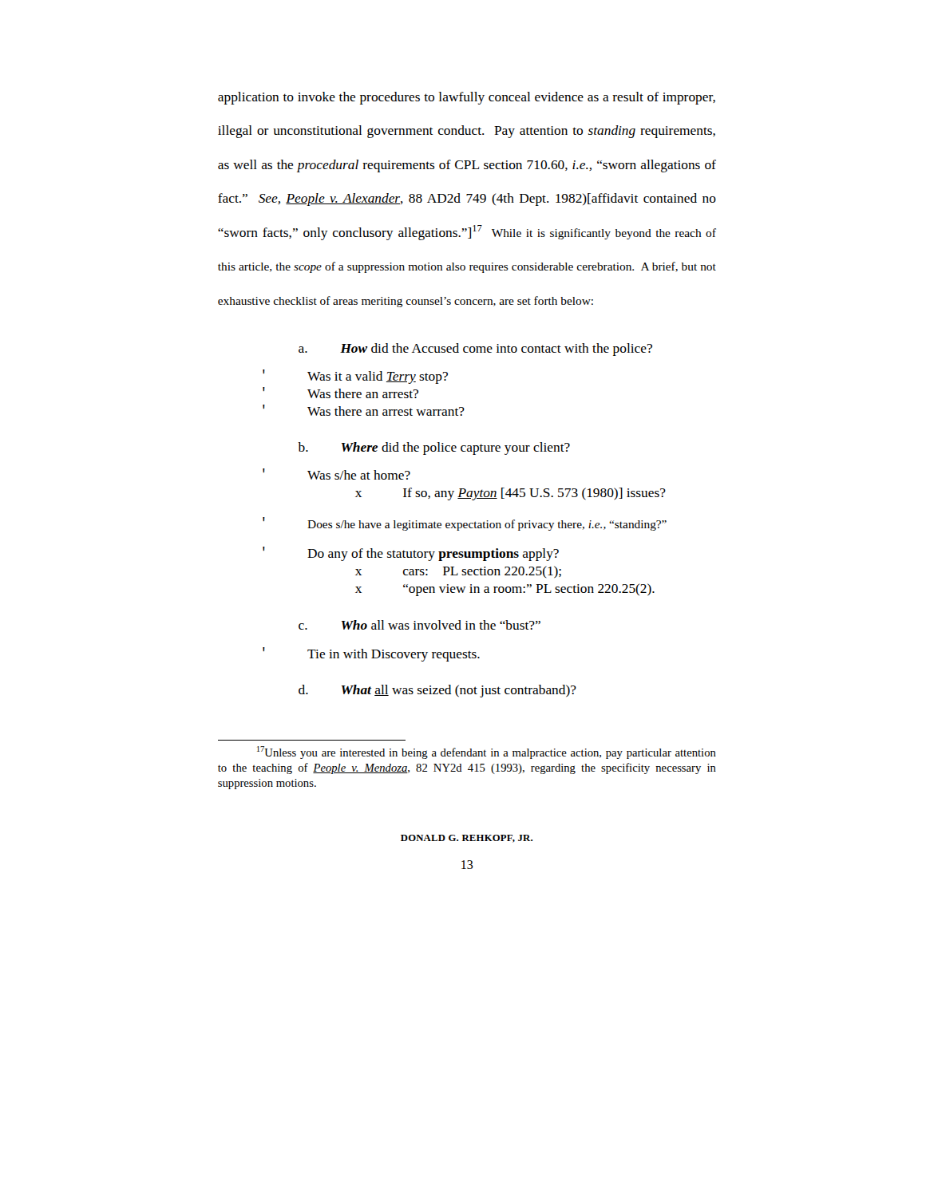application to invoke the procedures to lawfully conceal evidence as a result of improper, illegal or unconstitutional government conduct. Pay attention to standing requirements, as well as the procedural requirements of CPL section 710.60, i.e., “sworn allegations of fact.” See, People v. Alexander, 88 AD2d 749 (4th Dept. 1982)[affidavit contained no “sworn facts,” only conclusory allegations.”]17 While it is significantly beyond the reach of this article, the scope of a suppression motion also requires considerable cerebration. A brief, but not exhaustive checklist of areas meriting counsel’s concern, are set forth below:
a.
How did the Accused come into contact with the police?
'
Was it a valid Terry stop?
'
Was there an arrest?
'
Was there an arrest warrant?
b.
Where did the police capture your client?
'
Was s/he at home?
x
If so, any Payton [445 U.S. 573 (1980)] issues?
'
Does s/he have a legitimate expectation of privacy there, i.e., “standing?”
'
Do any of the statutory presumptions apply?
x
cars: PL section 220.25(1);
x
“open view in a room:” PL section 220.25(2).
c.
Who all was involved in the “bust?”
'
Tie in with Discovery requests.
d.
What all was seized (not just contraband)?
17Unless you are interested in being a defendant in a malpractice action, pay particular attention to the teaching of People v. Mendoza, 82 NY2d 415 (1993), regarding the specificity necessary in suppression motions.
DONALD G. REHKOPF, JR.
13